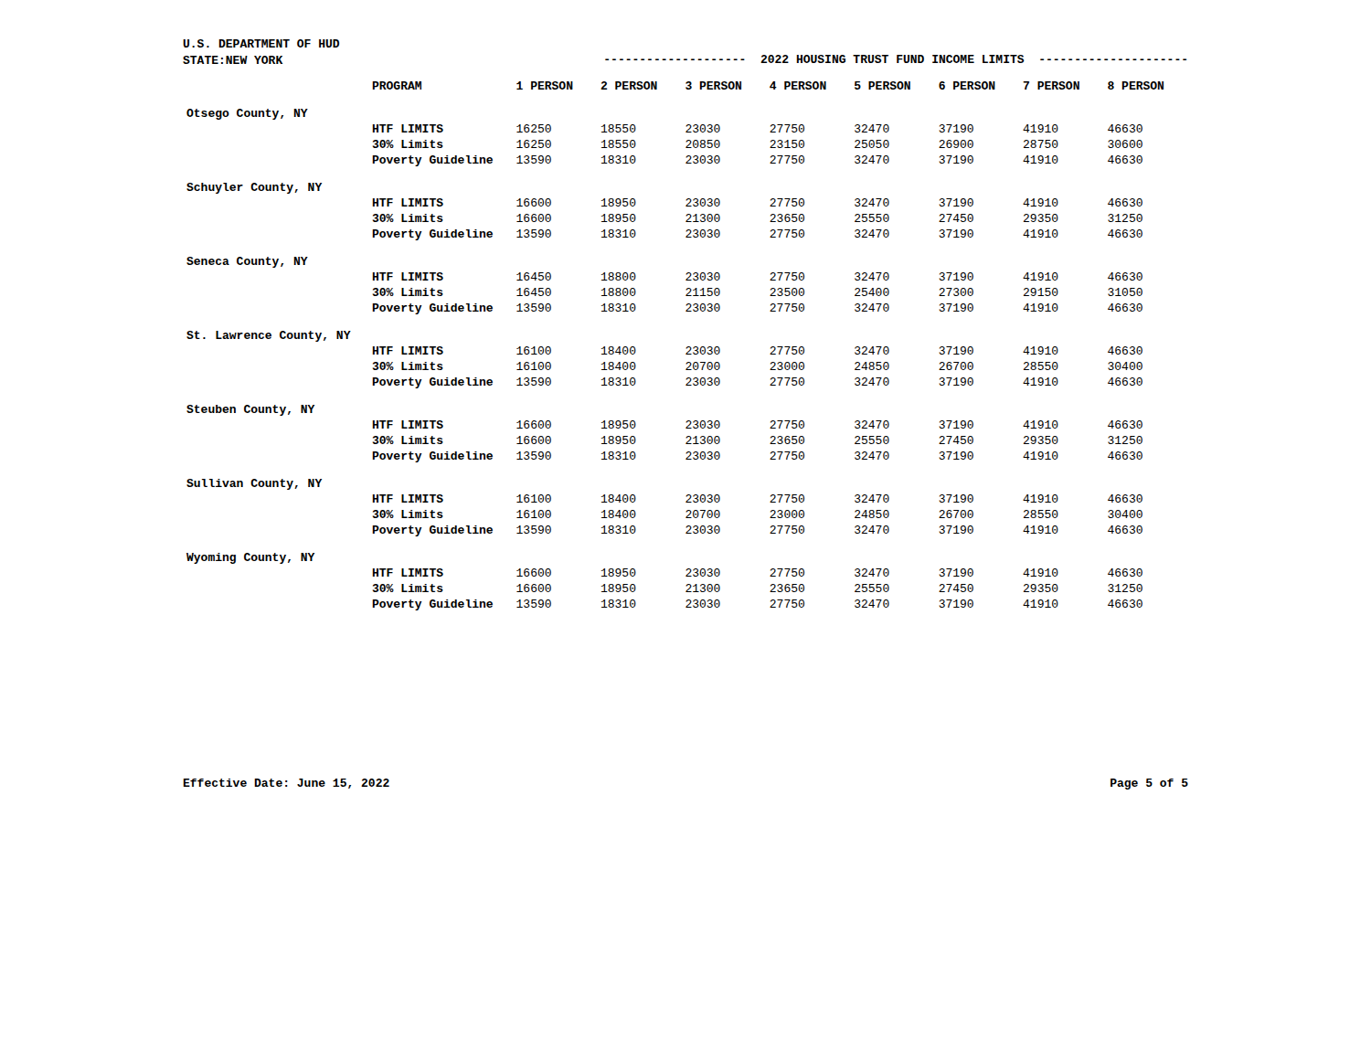U.S. DEPARTMENT OF HUD
STATE:NEW YORK
-------------------- 2022 HOUSING TRUST FUND INCOME LIMITS ---------------------
| | PROGRAM | 1 PERSON | 2 PERSON | 3 PERSON | 4 PERSON | 5 PERSON | 6 PERSON | 7 PERSON | 8 PERSON |
| --- | --- | --- | --- | --- | --- | --- | --- | --- | --- |
| Otsego County, NY |
| | HTF LIMITS | 16250 | 18550 | 23030 | 27750 | 32470 | 37190 | 41910 | 46630 |
| | 30% Limits | 16250 | 18550 | 20850 | 23150 | 25050 | 26900 | 28750 | 30600 |
| | Poverty Guideline | 13590 | 18310 | 23030 | 27750 | 32470 | 37190 | 41910 | 46630 |
| Schuyler County, NY |
| | HTF LIMITS | 16600 | 18950 | 23030 | 27750 | 32470 | 37190 | 41910 | 46630 |
| | 30% Limits | 16600 | 18950 | 21300 | 23650 | 25550 | 27450 | 29350 | 31250 |
| | Poverty Guideline | 13590 | 18310 | 23030 | 27750 | 32470 | 37190 | 41910 | 46630 |
| Seneca County, NY |
| | HTF LIMITS | 16450 | 18800 | 23030 | 27750 | 32470 | 37190 | 41910 | 46630 |
| | 30% Limits | 16450 | 18800 | 21150 | 23500 | 25400 | 27300 | 29150 | 31050 |
| | Poverty Guideline | 13590 | 18310 | 23030 | 27750 | 32470 | 37190 | 41910 | 46630 |
| St. Lawrence County, NY |
| | HTF LIMITS | 16100 | 18400 | 23030 | 27750 | 32470 | 37190 | 41910 | 46630 |
| | 30% Limits | 16100 | 18400 | 20700 | 23000 | 24850 | 26700 | 28550 | 30400 |
| | Poverty Guideline | 13590 | 18310 | 23030 | 27750 | 32470 | 37190 | 41910 | 46630 |
| Steuben County, NY |
| | HTF LIMITS | 16600 | 18950 | 23030 | 27750 | 32470 | 37190 | 41910 | 46630 |
| | 30% Limits | 16600 | 18950 | 21300 | 23650 | 25550 | 27450 | 29350 | 31250 |
| | Poverty Guideline | 13590 | 18310 | 23030 | 27750 | 32470 | 37190 | 41910 | 46630 |
| Sullivan County, NY |
| | HTF LIMITS | 16100 | 18400 | 23030 | 27750 | 32470 | 37190 | 41910 | 46630 |
| | 30% Limits | 16100 | 18400 | 20700 | 23000 | 24850 | 26700 | 28550 | 30400 |
| | Poverty Guideline | 13590 | 18310 | 23030 | 27750 | 32470 | 37190 | 41910 | 46630 |
| Wyoming County, NY |
| | HTF LIMITS | 16600 | 18950 | 23030 | 27750 | 32470 | 37190 | 41910 | 46630 |
| | 30% Limits | 16600 | 18950 | 21300 | 23650 | 25550 | 27450 | 29350 | 31250 |
| | Poverty Guideline | 13590 | 18310 | 23030 | 27750 | 32470 | 37190 | 41910 | 46630 |
Effective Date: June 15, 2022
Page 5 of 5